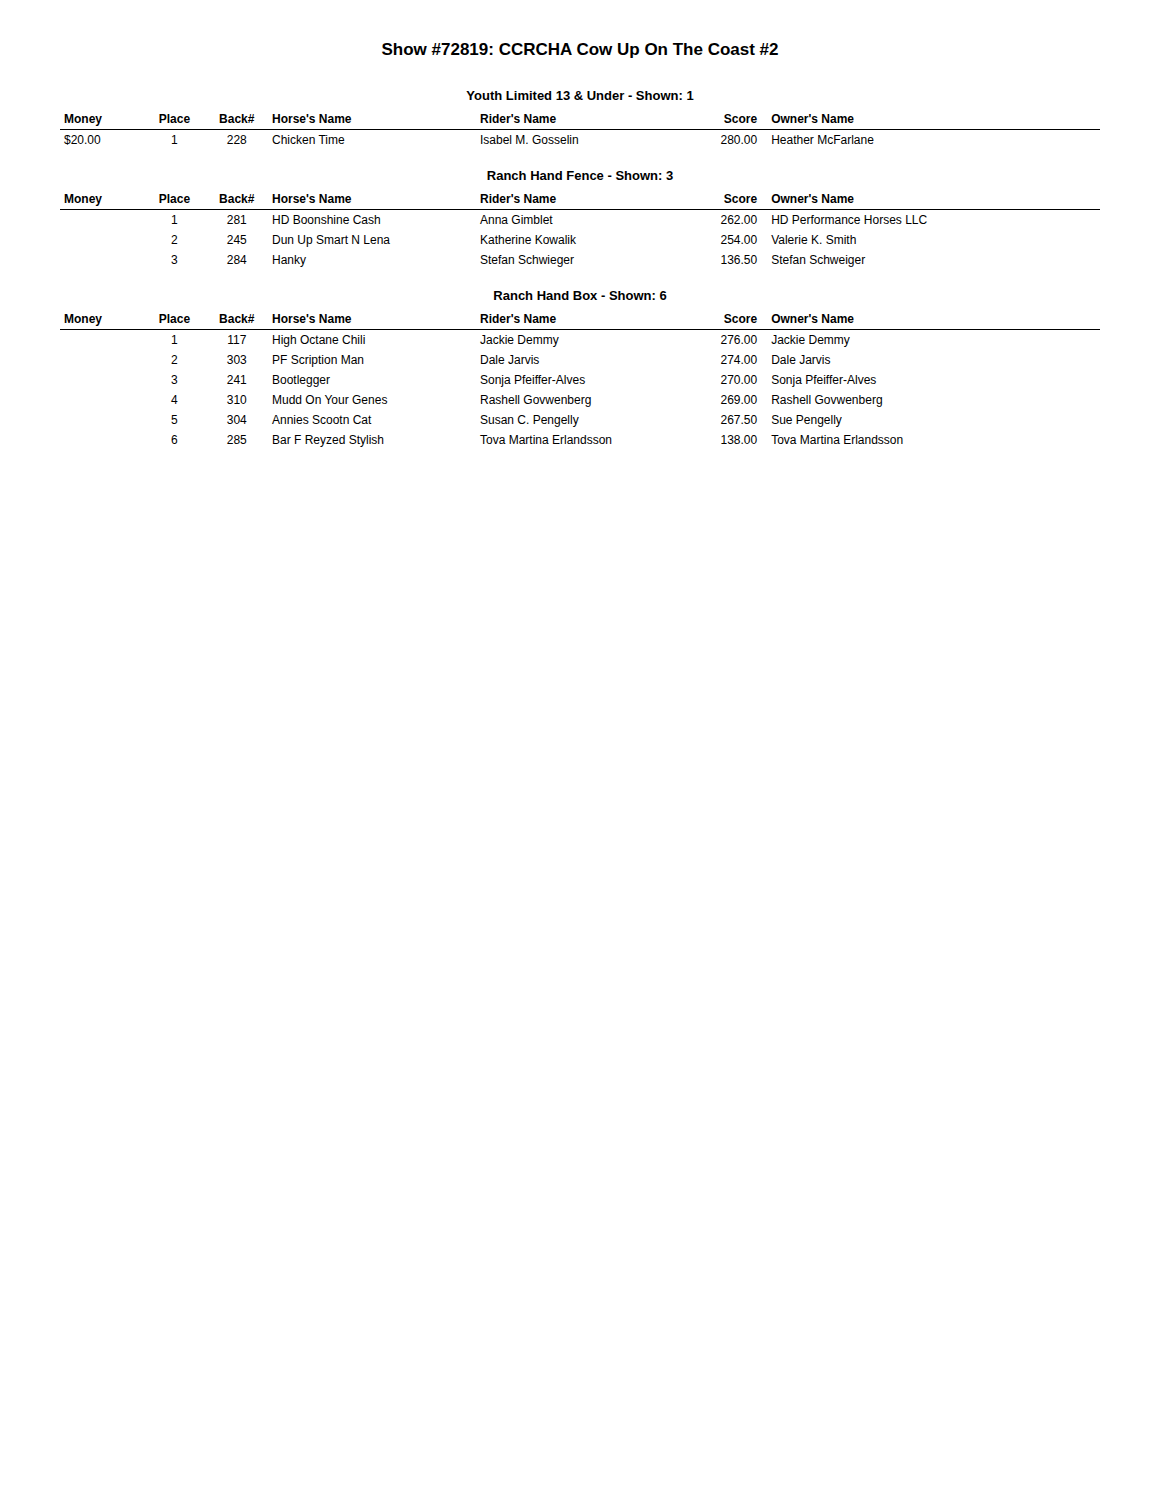Show #72819: CCRCHA Cow Up On The Coast #2
Youth Limited 13 & Under - Shown: 1
| Money | Place | Back# | Horse's Name | Rider's Name | Score | Owner's Name |
| --- | --- | --- | --- | --- | --- | --- |
| $20.00 | 1 | 228 | Chicken Time | Isabel M. Gosselin | 280.00 | Heather McFarlane |
Ranch Hand Fence - Shown: 3
| Money | Place | Back# | Horse's Name | Rider's Name | Score | Owner's Name |
| --- | --- | --- | --- | --- | --- | --- |
| | 1 | 281 | HD Boonshine Cash | Anna Gimblet | 262.00 | HD Performance Horses LLC |
| | 2 | 245 | Dun Up Smart N Lena | Katherine Kowalik | 254.00 | Valerie K. Smith |
| | 3 | 284 | Hanky | Stefan Schwieger | 136.50 | Stefan Schweiger |
Ranch Hand Box - Shown: 6
| Money | Place | Back# | Horse's Name | Rider's Name | Score | Owner's Name |
| --- | --- | --- | --- | --- | --- | --- |
| | 1 | 117 | High Octane Chili | Jackie Demmy | 276.00 | Jackie Demmy |
| | 2 | 303 | PF Scription Man | Dale Jarvis | 274.00 | Dale Jarvis |
| | 3 | 241 | Bootlegger | Sonja Pfeiffer-Alves | 270.00 | Sonja Pfeiffer-Alves |
| | 4 | 310 | Mudd On Your Genes | Rashell Govwenberg | 269.00 | Rashell Govwenberg |
| | 5 | 304 | Annies Scootn Cat | Susan C. Pengelly | 267.50 | Sue Pengelly |
| | 6 | 285 | Bar F Reyzed Stylish | Tova Martina Erlandsson | 138.00 | Tova Martina Erlandsson |